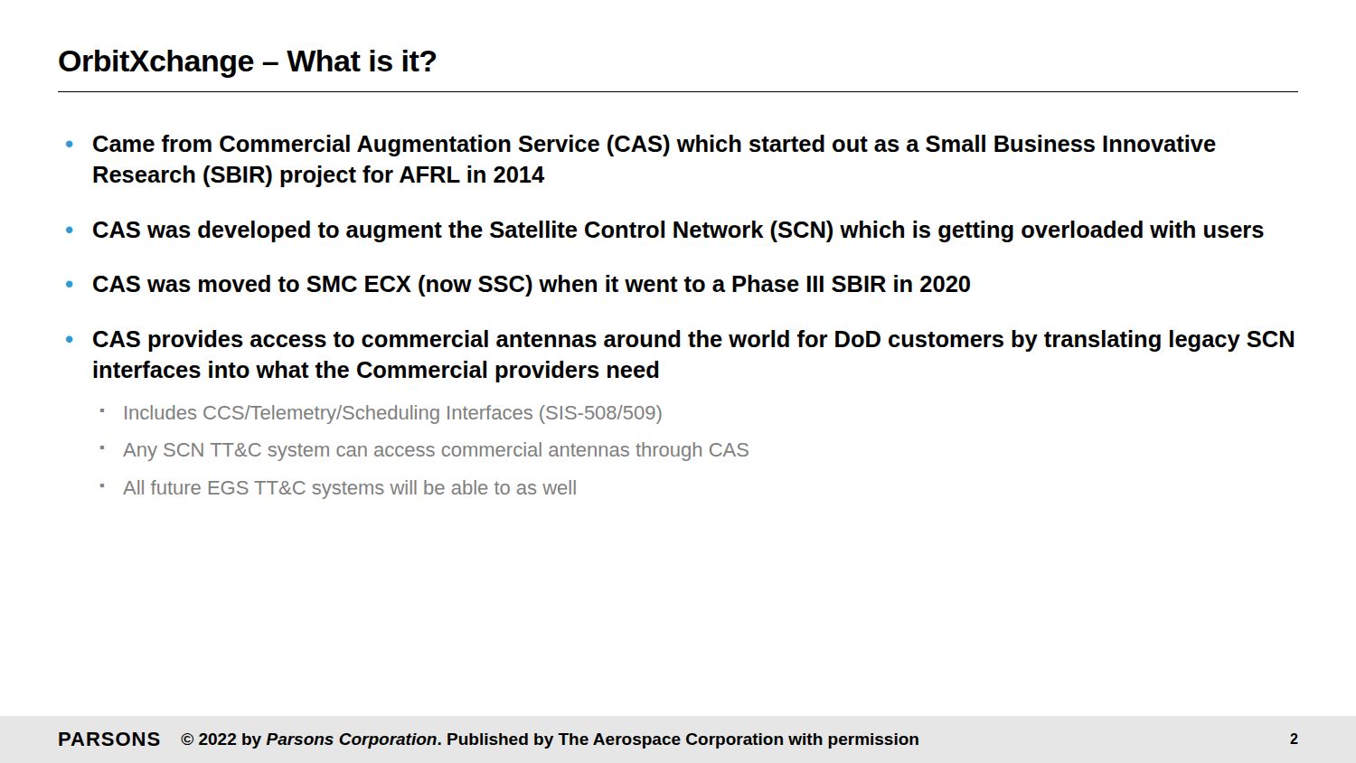OrbitXchange – What is it?
Came from Commercial Augmentation Service (CAS) which started out as a Small Business Innovative Research (SBIR) project for AFRL in 2014
CAS was developed to augment the Satellite Control Network (SCN) which is getting overloaded with users
CAS was moved to SMC ECX (now SSC) when it went to a Phase III SBIR in 2020
CAS provides access to commercial antennas around the world for DoD customers by translating legacy SCN interfaces into what the Commercial providers need
Includes CCS/Telemetry/Scheduling Interfaces (SIS-508/509)
Any SCN TT&C system can access commercial antennas through CAS
All future EGS TT&C systems will be able to as well
PARSONS © 2022 by Parsons Corporation. Published by The Aerospace Corporation with permission 2